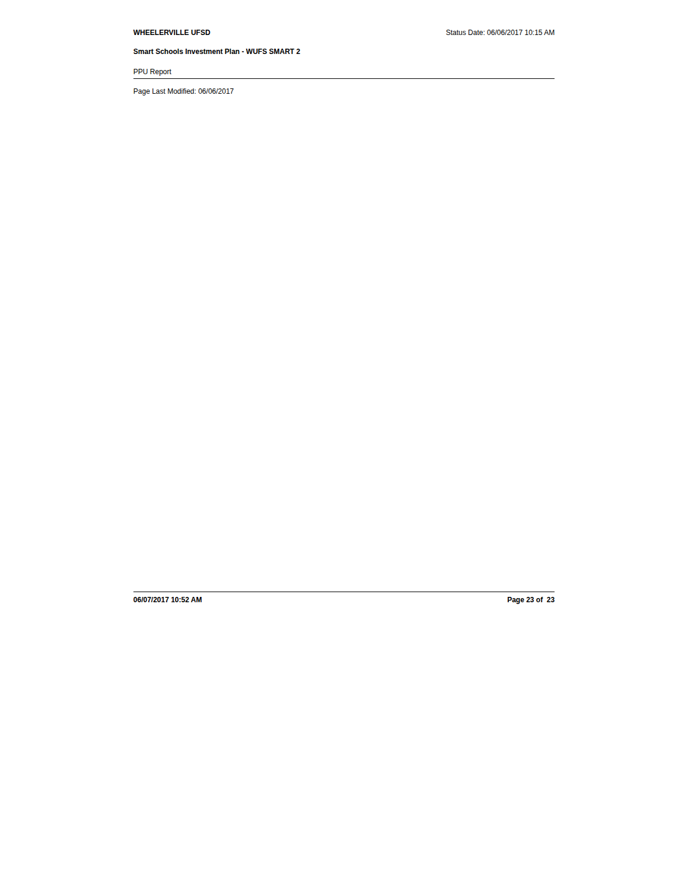WHEELERVILLE UFSD
Status Date: 06/06/2017 10:15 AM
Smart Schools Investment Plan - WUFS SMART 2
PPU Report
Page Last Modified: 06/06/2017
06/07/2017 10:52 AM
Page 23 of 23